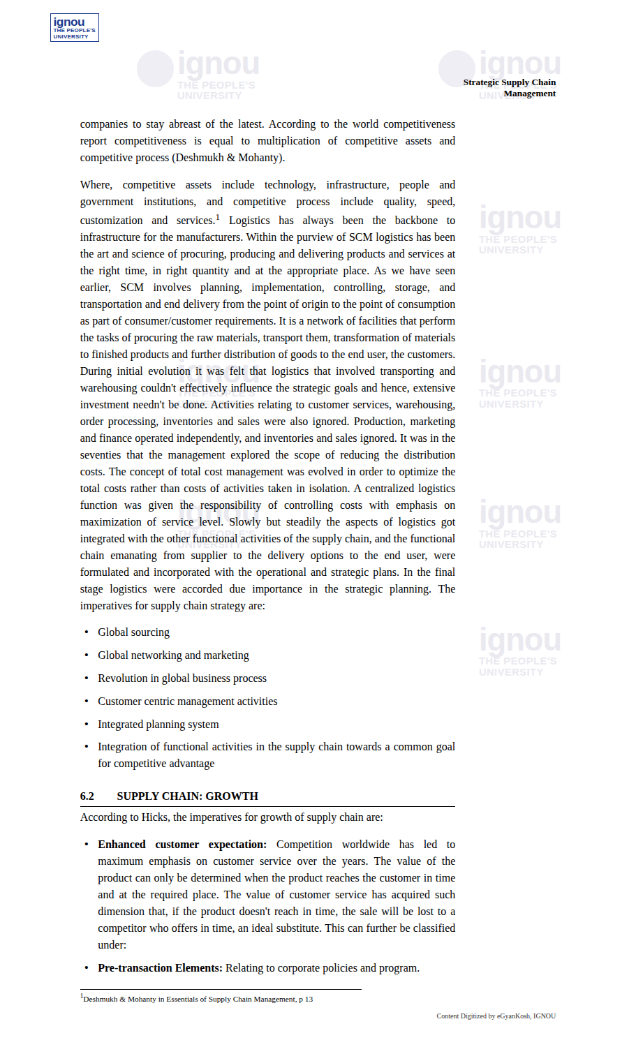ignou THE PEOPLE'S UNIVERSITY
ignou THE PEOPLE'S UNIVERSITY
ignou THE PEOPLE'S UNIVERSITY
ignou THE PEOPLE'S UNIVERSITY
ignou THE PEOPLE'S UNIVERSITY
ignou THE PEOPLE'S UNIVERSITY
ignou THE PEOPLE'S UNIVERSITY
ignou THE PEOPLE'S UNIVERSITY
ignou THE PEOPLE'S UNIVERSITY
Strategic Supply Chain
Management
companies to stay abreast of the latest. According to the world competitiveness report competitiveness is equal to multiplication of competitive assets and competitive process (Deshmukh & Mohanty).
Where, competitive assets include technology, infrastructure, people and government institutions, and competitive process include quality, speed, customization and services.1 Logistics has always been the backbone to infrastructure for the manufacturers. Within the purview of SCM logistics has been the art and science of procuring, producing and delivering products and services at the right time, in right quantity and at the appropriate place. As we have seen earlier, SCM involves planning, implementation, controlling, storage, and transportation and end delivery from the point of origin to the point of consumption as part of consumer/customer requirements. It is a network of facilities that perform the tasks of procuring the raw materials, transport them, transformation of materials to finished products and further distribution of goods to the end user, the customers. During initial evolution it was felt that logistics that involved transporting and warehousing couldn't effectively influence the strategic goals and hence, extensive investment needn't be done. Activities relating to customer services, warehousing, order processing, inventories and sales were also ignored. Production, marketing and finance operated independently, and inventories and sales ignored. It was in the seventies that the management explored the scope of reducing the distribution costs. The concept of total cost management was evolved in order to optimize the total costs rather than costs of activities taken in isolation. A centralized logistics function was given the responsibility of controlling costs with emphasis on maximization of service level. Slowly but steadily the aspects of logistics got integrated with the other functional activities of the supply chain, and the functional chain emanating from supplier to the delivery options to the end user, were formulated and incorporated with the operational and strategic plans. In the final stage logistics were accorded due importance in the strategic planning. The imperatives for supply chain strategy are:
Global sourcing
Global networking and marketing
Revolution in global business process
Customer centric management activities
Integrated planning system
Integration of functional activities in the supply chain towards a common goal for competitive advantage
6.2 SUPPLY CHAIN: GROWTH
According to Hicks, the imperatives for growth of supply chain are:
Enhanced customer expectation: Competition worldwide has led to maximum emphasis on customer service over the years. The value of the product can only be determined when the product reaches the customer in time and at the required place. The value of customer service has acquired such dimension that, if the product doesn't reach in time, the sale will be lost to a competitor who offers in time, an ideal substitute. This can further be classified under:
Pre-transaction Elements: Relating to corporate policies and program.
1Deshmukh & Mohanty in Essentials of Supply Chain Management, p 13
Content Digitized by eGyanKosh, IGNOU